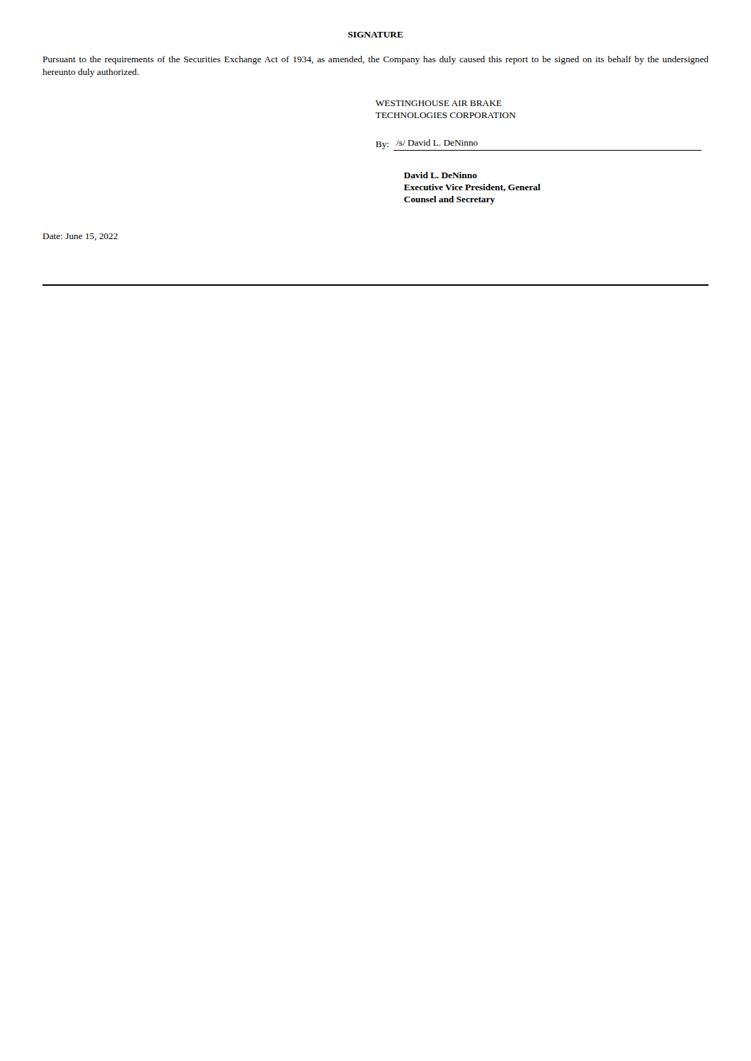SIGNATURE
Pursuant to the requirements of the Securities Exchange Act of 1934, as amended, the Company has duly caused this report to be signed on its behalf by the undersigned hereunto duly authorized.
WESTINGHOUSE AIR BRAKE
TECHNOLOGIES CORPORATION
By: /s/ David L. DeNinno
David L. DeNinno
Executive Vice President, General
Counsel and Secretary
Date: June 15, 2022